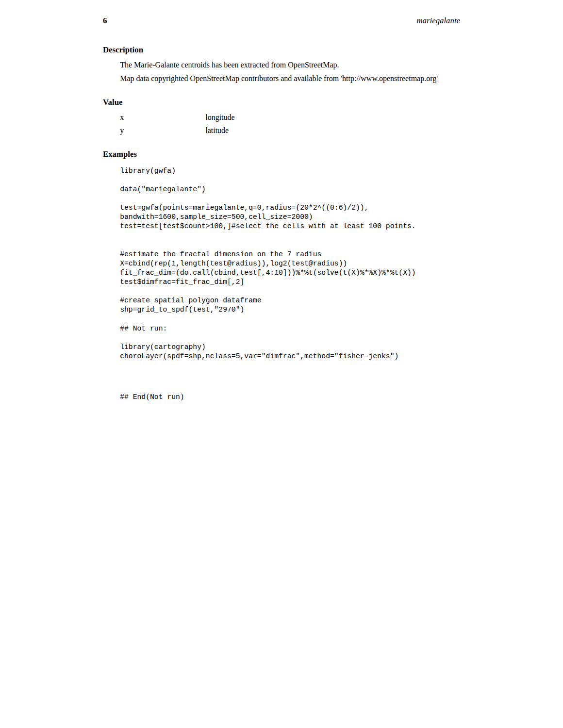6 mariegalante
Description
The Marie-Galante centroids has been extracted from OpenStreetMap.
Map data copyrighted OpenStreetMap contributors and available from 'http://www.openstreetmap.org'
Value
x
longitude
y
latitude
Examples
library(gwfa)

data("mariegalante")

test=gwfa(points=mariegalante,q=0,radius=(20*2^((0:6)/2)),
bandwith=1600,sample_size=500,cell_size=2000)
test=test[test$count>100,]#select the cells with at least 100 points.


#estimate the fractal dimension on the 7 radius
X=cbind(rep(1,length(test@radius)),log2(test@radius))
fit_frac_dim=(do.call(cbind,test[,4:10]))%*%t(solve(t(X)%*%X)%*%t(X))
test$dimfrac=fit_frac_dim[,2]

#create spatial polygon dataframe
shp=grid_to_spdf(test,"2970")

## Not run:

library(cartography)
choroLayer(spdf=shp,nclass=5,var="dimfrac",method="fisher-jenks")
## End(Not run)